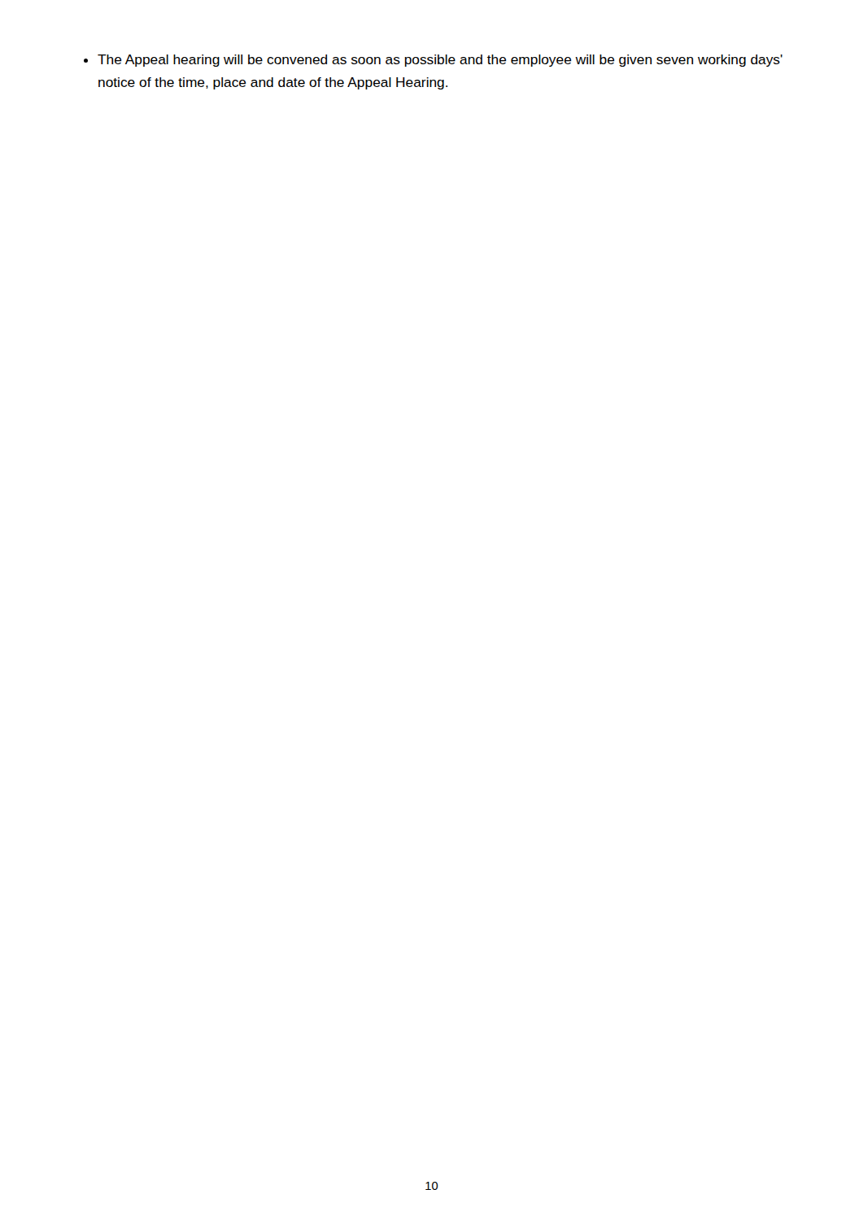The Appeal hearing will be convened as soon as possible and the employee will be given seven working days' notice of the time, place and date of the Appeal Hearing.
10